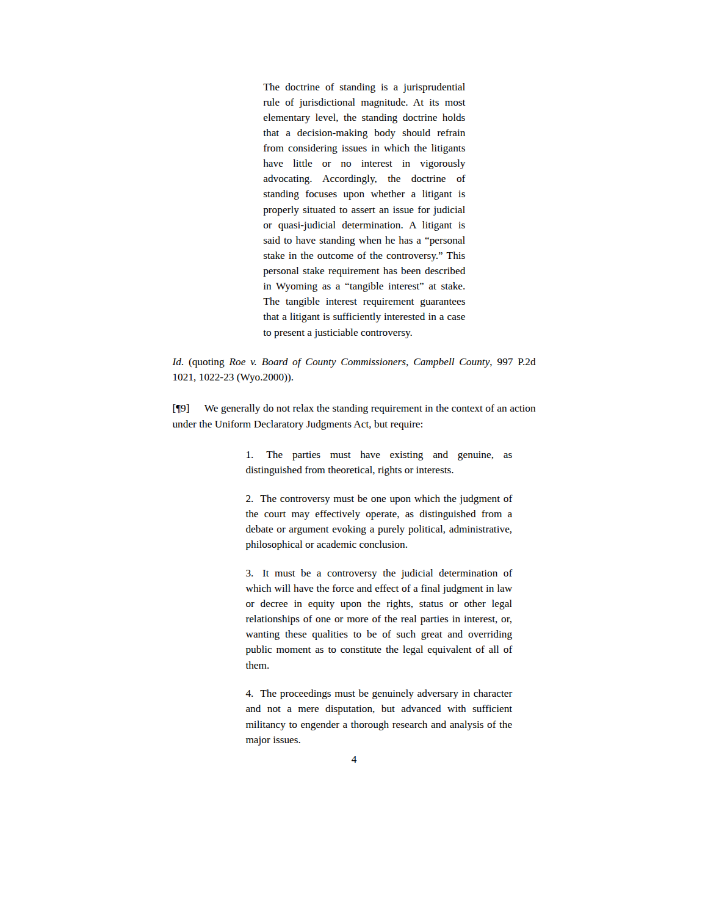The doctrine of standing is a jurisprudential rule of jurisdictional magnitude. At its most elementary level, the standing doctrine holds that a decision-making body should refrain from considering issues in which the litigants have little or no interest in vigorously advocating. Accordingly, the doctrine of standing focuses upon whether a litigant is properly situated to assert an issue for judicial or quasi-judicial determination. A litigant is said to have standing when he has a “personal stake in the outcome of the controversy.” This personal stake requirement has been described in Wyoming as a “tangible interest” at stake. The tangible interest requirement guarantees that a litigant is sufficiently interested in a case to present a justiciable controversy.
Id. (quoting Roe v. Board of County Commissioners, Campbell County, 997 P.2d 1021, 1022-23 (Wyo.2000)).
[¶9] We generally do not relax the standing requirement in the context of an action under the Uniform Declaratory Judgments Act, but require:
1. The parties must have existing and genuine, as distinguished from theoretical, rights or interests.
2. The controversy must be one upon which the judgment of the court may effectively operate, as distinguished from a debate or argument evoking a purely political, administrative, philosophical or academic conclusion.
3. It must be a controversy the judicial determination of which will have the force and effect of a final judgment in law or decree in equity upon the rights, status or other legal relationships of one or more of the real parties in interest, or, wanting these qualities to be of such great and overriding public moment as to constitute the legal equivalent of all of them.
4. The proceedings must be genuinely adversary in character and not a mere disputation, but advanced with sufficient militancy to engender a thorough research and analysis of the major issues.
4